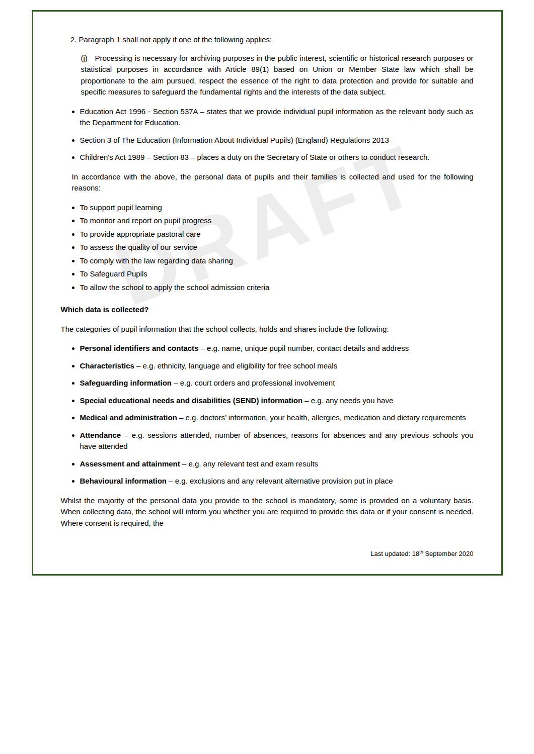DRAFT
Paragraph 1 shall not apply if one of the following applies:
(j) Processing is necessary for archiving purposes in the public interest, scientific or historical research purposes or statistical purposes in accordance with Article 89(1) based on Union or Member State law which shall be proportionate to the aim pursued, respect the essence of the right to data protection and provide for suitable and specific measures to safeguard the fundamental rights and the interests of the data subject.
Education Act 1996 - Section 537A – states that we provide individual pupil information as the relevant body such as the Department for Education.
Section 3 of The Education (Information About Individual Pupils) (England) Regulations 2013
Children's Act 1989 – Section 83 – places a duty on the Secretary of State or others to conduct research.
In accordance with the above, the personal data of pupils and their families is collected and used for the following reasons:
To support pupil learning
To monitor and report on pupil progress
To provide appropriate pastoral care
To assess the quality of our service
To comply with the law regarding data sharing
To Safeguard Pupils
To allow the school to apply the school admission criteria
Which data is collected?
The categories of pupil information that the school collects, holds and shares include the following:
Personal identifiers and contacts – e.g. name, unique pupil number, contact details and address
Characteristics – e.g. ethnicity, language and eligibility for free school meals
Safeguarding information – e.g. court orders and professional involvement
Special educational needs and disabilities (SEND) information – e.g. any needs you have
Medical and administration – e.g. doctors’ information, your health, allergies, medication and dietary requirements
Attendance – e.g. sessions attended, number of absences, reasons for absences and any previous schools you have attended
Assessment and attainment – e.g. any relevant test and exam results
Behavioural information – e.g. exclusions and any relevant alternative provision put in place
Whilst the majority of the personal data you provide to the school is mandatory, some is provided on a voluntary basis. When collecting data, the school will inform you whether you are required to provide this data or if your consent is needed. Where consent is required, the
Last updated: 18th September 2020